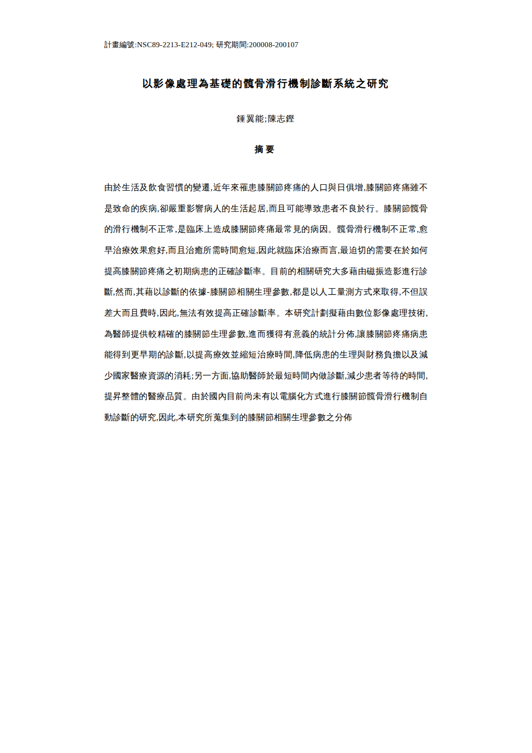計畫編號:NSC89-2213-E212-049; 研究期間:200008-200107
以影像處理為基礎的髖骨滑行機制診斷系統之研究
鍾翼能;陳志鏗
摘要
由於生活及飲食習慣的變遷,近年來罹患膝關節疼痛的人口與日俱增,膝關節疼痛雖不是致命的疾病,卻嚴重影響病人的生活起居,而且可能導致患者不良於行。膝關節髖骨的滑行機制不正常,是臨床上造成膝關節疼痛最常見的病因。髖骨滑行機制不正常,愈早治療效果愈好,而且治癒所需時間愈短,因此就臨床治療而言,最迫切的需要在於如何提高膝關節疼痛之初期病患的正確診斷率。目前的相關研究大多藉由磁振造影進行診斷,然而,其藉以診斷的依據-膝關節相關生理參數,都是以人工量測方式來取得,不但誤差大而且費時,因此,無法有效提高正確診斷率。本研究計劃擬藉由數位影像處理技術,為醫師提供較精確的膝關節生理參數,進而獲得有意義的統計分佈,讓膝關節疼痛病患能得到更早期的診斷,以提高療效並縮短治療時間,降低病患的生理與財務負擔以及減少國家醫療資源的消耗;另一方面,協助醫師於最短時間內做診斷,減少患者等待的時間,提昇整體的醫療品質。由於國內目前尚未有以電腦化方式進行膝關節髖骨滑行機制自動診斷的研究,因此,本研究所蒐集到的膝關節相關生理參數之分佈